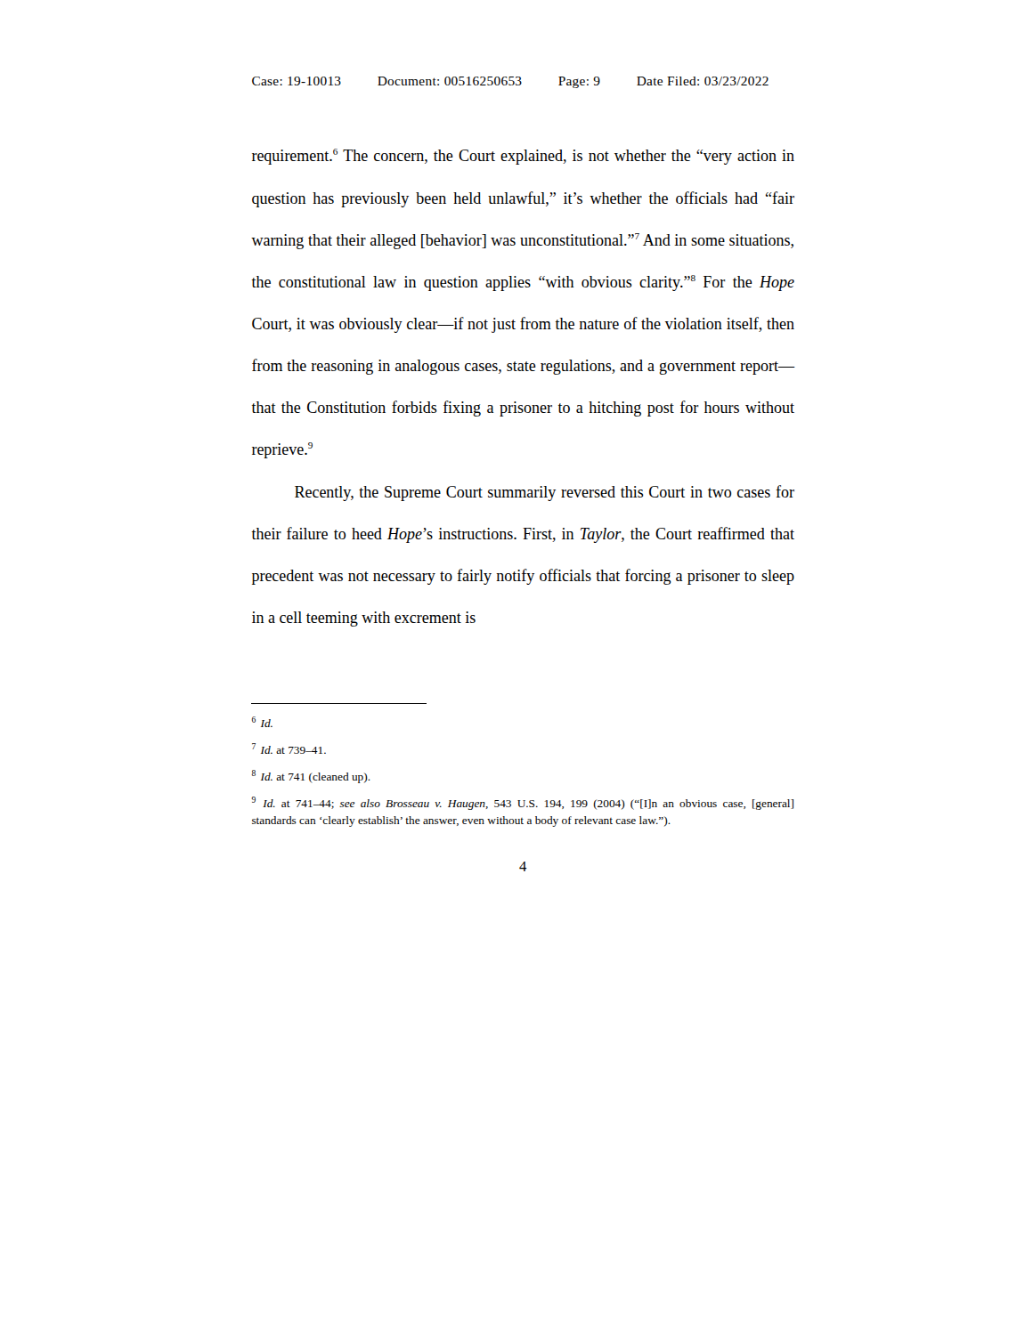Case: 19-10013 Document: 00516250653 Page: 9 Date Filed: 03/23/2022
requirement.6 The concern, the Court explained, is not whether the “very action in question has previously been held unlawful,” it’s whether the officials had “fair warning that their alleged [behavior] was unconstitutional.”7 And in some situations, the constitutional law in question applies “with obvious clarity.”8 For the Hope Court, it was obviously clear—if not just from the nature of the violation itself, then from the reasoning in analogous cases, state regulations, and a government report—that the Constitution forbids fixing a prisoner to a hitching post for hours without reprieve.9
Recently, the Supreme Court summarily reversed this Court in two cases for their failure to heed Hope’s instructions. First, in Taylor, the Court reaffirmed that precedent was not necessary to fairly notify officials that forcing a prisoner to sleep in a cell teeming with excrement is
6 Id.
7 Id. at 739–41.
8 Id. at 741 (cleaned up).
9 Id. at 741–44; see also Brosseau v. Haugen, 543 U.S. 194, 199 (2004) (“[I]n an obvious case, [general] standards can ‘clearly establish’ the answer, even without a body of relevant case law.”).
4